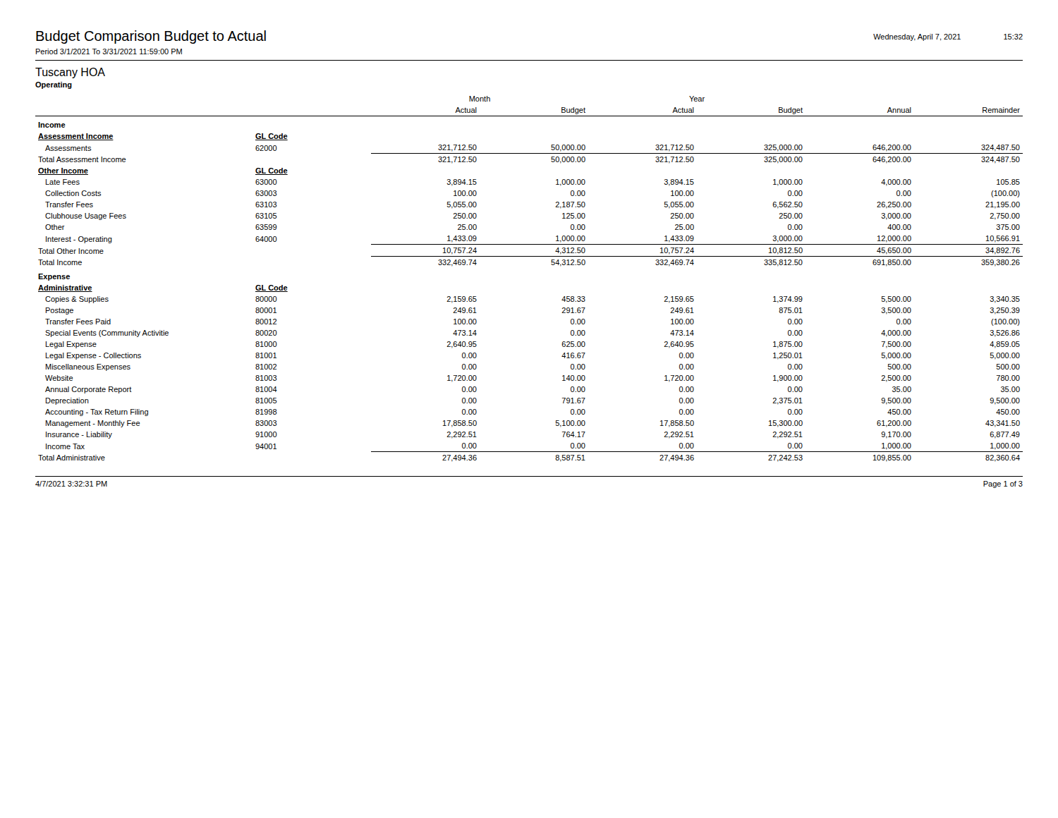Budget Comparison Budget to Actual
Wednesday, April 7, 202115:32
Period 3/1/2021 To 3/31/2021 11:59:00 PM
Tuscany HOA
Operating
| | | Month | Year | | |
| --- | --- | --- | --- | --- | --- |
| | | Actual | Budget | Actual | Budget | Annual | Remainder |
| Income |
| Assessment Income | GL Code | |
| Assessments | 62000 | 321,712.50 | 50,000.00 | 321,712.50 | 325,000.00 | 646,200.00 | 324,487.50 |
| Total Assessment Income | | 321,712.50 | 50,000.00 | 321,712.50 | 325,000.00 | 646,200.00 | 324,487.50 |
| Other Income | GL Code | |
| Late Fees | 63000 | 3,894.15 | 1,000.00 | 3,894.15 | 1,000.00 | 4,000.00 | 105.85 |
| Collection Costs | 63003 | 100.00 | 0.00 | 100.00 | 0.00 | 0.00 | (100.00) |
| Transfer Fees | 63103 | 5,055.00 | 2,187.50 | 5,055.00 | 6,562.50 | 26,250.00 | 21,195.00 |
| Clubhouse Usage Fees | 63105 | 250.00 | 125.00 | 250.00 | 250.00 | 3,000.00 | 2,750.00 |
| Other | 63599 | 25.00 | 0.00 | 25.00 | 0.00 | 400.00 | 375.00 |
| Interest - Operating | 64000 | 1,433.09 | 1,000.00 | 1,433.09 | 3,000.00 | 12,000.00 | 10,566.91 |
| Total Other Income | | 10,757.24 | 4,312.50 | 10,757.24 | 10,812.50 | 45,650.00 | 34,892.76 |
| Total Income | | 332,469.74 | 54,312.50 | 332,469.74 | 335,812.50 | 691,850.00 | 359,380.26 |
| Expense |
| Administrative | GL Code | |
| Copies & Supplies | 80000 | 2,159.65 | 458.33 | 2,159.65 | 1,374.99 | 5,500.00 | 3,340.35 |
| Postage | 80001 | 249.61 | 291.67 | 249.61 | 875.01 | 3,500.00 | 3,250.39 |
| Transfer Fees Paid | 80012 | 100.00 | 0.00 | 100.00 | 0.00 | 0.00 | (100.00) |
| Special Events (Community Activitie | 80020 | 473.14 | 0.00 | 473.14 | 0.00 | 4,000.00 | 3,526.86 |
| Legal Expense | 81000 | 2,640.95 | 625.00 | 2,640.95 | 1,875.00 | 7,500.00 | 4,859.05 |
| Legal Expense - Collections | 81001 | 0.00 | 416.67 | 0.00 | 1,250.01 | 5,000.00 | 5,000.00 |
| Miscellaneous Expenses | 81002 | 0.00 | 0.00 | 0.00 | 0.00 | 500.00 | 500.00 |
| Website | 81003 | 1,720.00 | 140.00 | 1,720.00 | 1,900.00 | 2,500.00 | 780.00 |
| Annual Corporate Report | 81004 | 0.00 | 0.00 | 0.00 | 0.00 | 35.00 | 35.00 |
| Depreciation | 81005 | 0.00 | 791.67 | 0.00 | 2,375.01 | 9,500.00 | 9,500.00 |
| Accounting - Tax Return Filing | 81998 | 0.00 | 0.00 | 0.00 | 0.00 | 450.00 | 450.00 |
| Management - Monthly Fee | 83003 | 17,858.50 | 5,100.00 | 17,858.50 | 15,300.00 | 61,200.00 | 43,341.50 |
| Insurance - Liability | 91000 | 2,292.51 | 764.17 | 2,292.51 | 2,292.51 | 9,170.00 | 6,877.49 |
| Income Tax | 94001 | 0.00 | 0.00 | 0.00 | 0.00 | 1,000.00 | 1,000.00 |
| Total Administrative | | 27,494.36 | 8,587.51 | 27,494.36 | 27,242.53 | 109,855.00 | 82,360.64 |
4/7/2021 3:32:31 PM Page 1 of 3